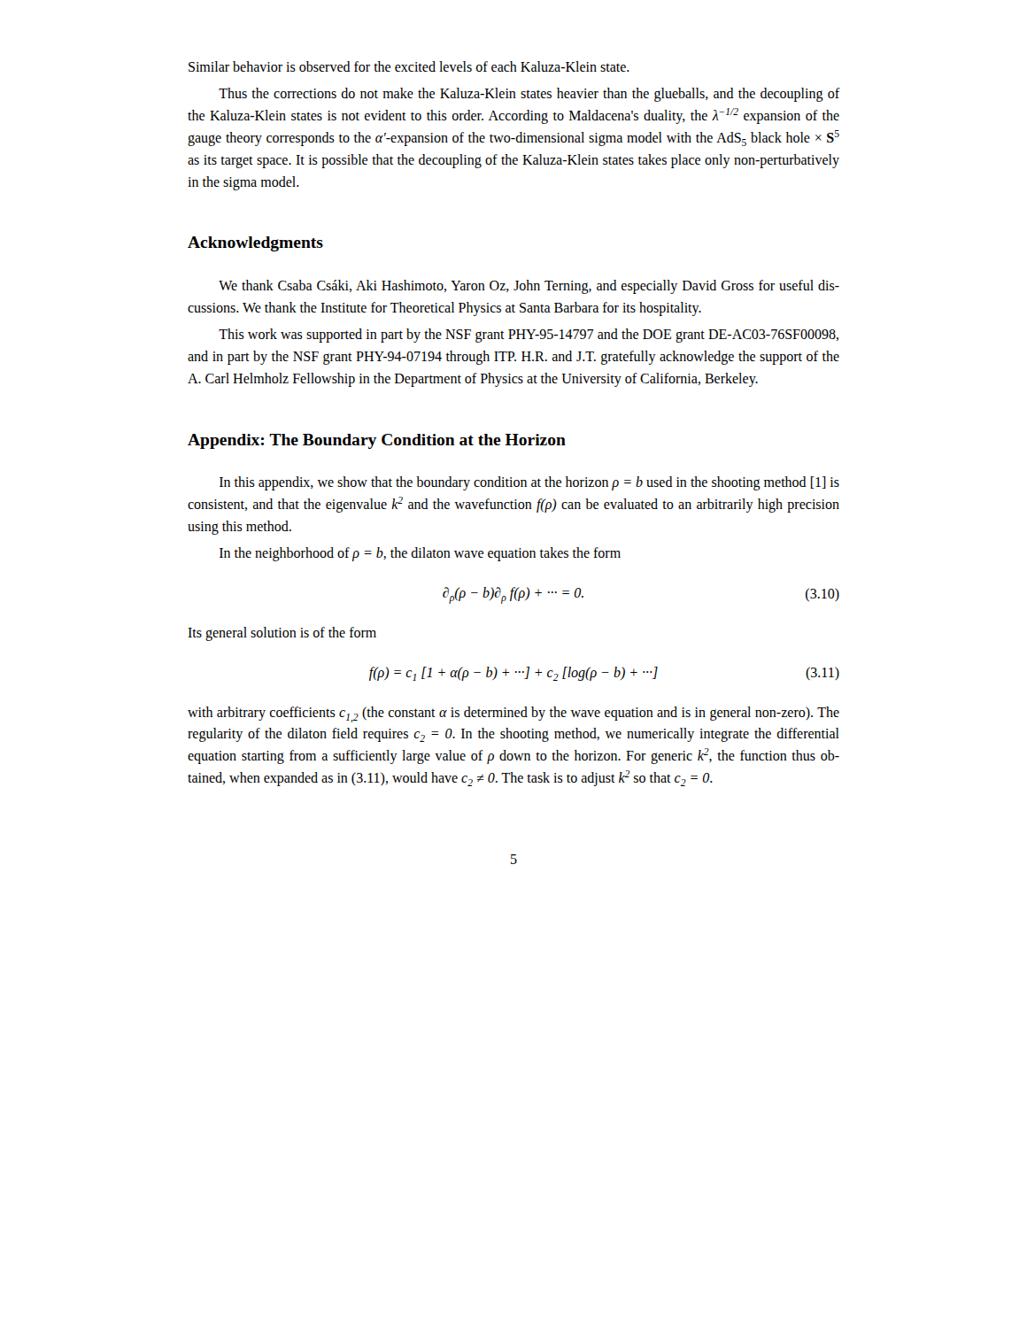Similar behavior is observed for the excited levels of each Kaluza-Klein state.
Thus the corrections do not make the Kaluza-Klein states heavier than the glueballs, and the decoupling of the Kaluza-Klein states is not evident to this order. According to Maldacena's duality, the λ−1/2 expansion of the gauge theory corresponds to the α′-expansion of the two-dimensional sigma model with the AdS5 black hole × S5 as its target space. It is possible that the decoupling of the Kaluza-Klein states takes place only non-perturbatively in the sigma model.
Acknowledgments
We thank Csaba Csáki, Aki Hashimoto, Yaron Oz, John Terning, and especially David Gross for useful discussions. We thank the Institute for Theoretical Physics at Santa Barbara for its hospitality.
This work was supported in part by the NSF grant PHY-95-14797 and the DOE grant DE-AC03-76SF00098, and in part by the NSF grant PHY-94-07194 through ITP. H.R. and J.T. gratefully acknowledge the support of the A. Carl Helmholz Fellowship in the Department of Physics at the University of California, Berkeley.
Appendix: The Boundary Condition at the Horizon
In this appendix, we show that the boundary condition at the horizon ρ = b used in the shooting method [1] is consistent, and that the eigenvalue k2 and the wavefunction f(ρ) can be evaluated to an arbitrarily high precision using this method.
In the neighborhood of ρ = b, the dilaton wave equation takes the form
∂ρ(ρ − b)∂ρ f(ρ) + ··· = 0. (3.10)
Its general solution is of the form
f(ρ) = c1 [1 + α(ρ − b) + ···] + c2 [log(ρ − b) + ···] (3.11)
with arbitrary coefficients c1,2 (the constant α is determined by the wave equation and is in general non-zero). The regularity of the dilaton field requires c2 = 0. In the shooting method, we numerically integrate the differential equation starting from a sufficiently large value of ρ down to the horizon. For generic k2, the function thus obtained, when expanded as in (3.11), would have c2 ≠ 0. The task is to adjust k2 so that c2 = 0.
5